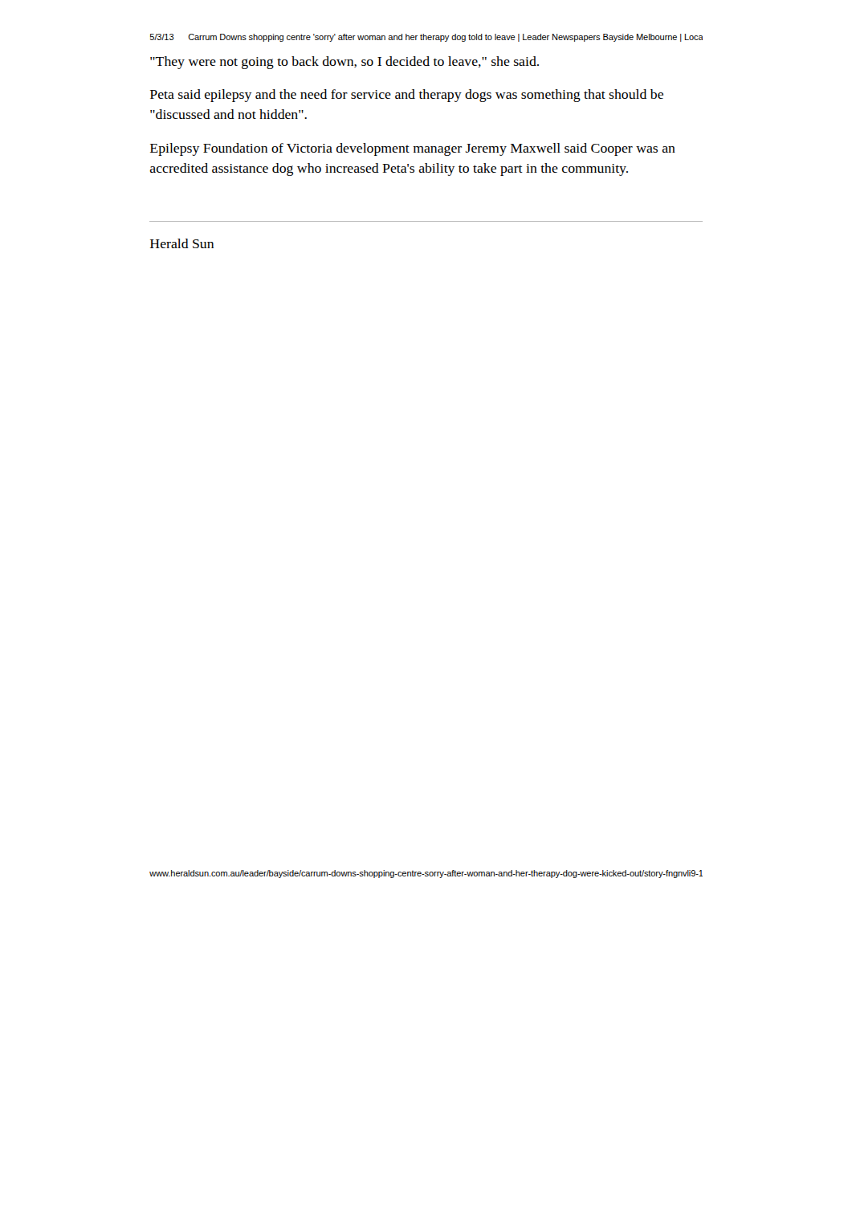5/3/13 Carrum Downs shopping centre 'sorry' after woman and her therapy dog told to leave | Leader Newspapers Bayside Melbourne | Local Community News …
"They were not going to back down, so I decided to leave," she said.
Peta said epilepsy and the need for service and therapy dogs was something that should be "discussed and not hidden".
Epilepsy Foundation of Victoria development manager Jeremy Maxwell said Cooper was an accredited assistance dog who increased Peta's ability to take part in the community.
Herald Sun
www.heraldsun.com.au/leader/bayside/carrum-downs-shopping-centre-sorry-after-woman-and-her-therapy-dog-were-kicked-out/story-fngnvli9-12266297639252/2